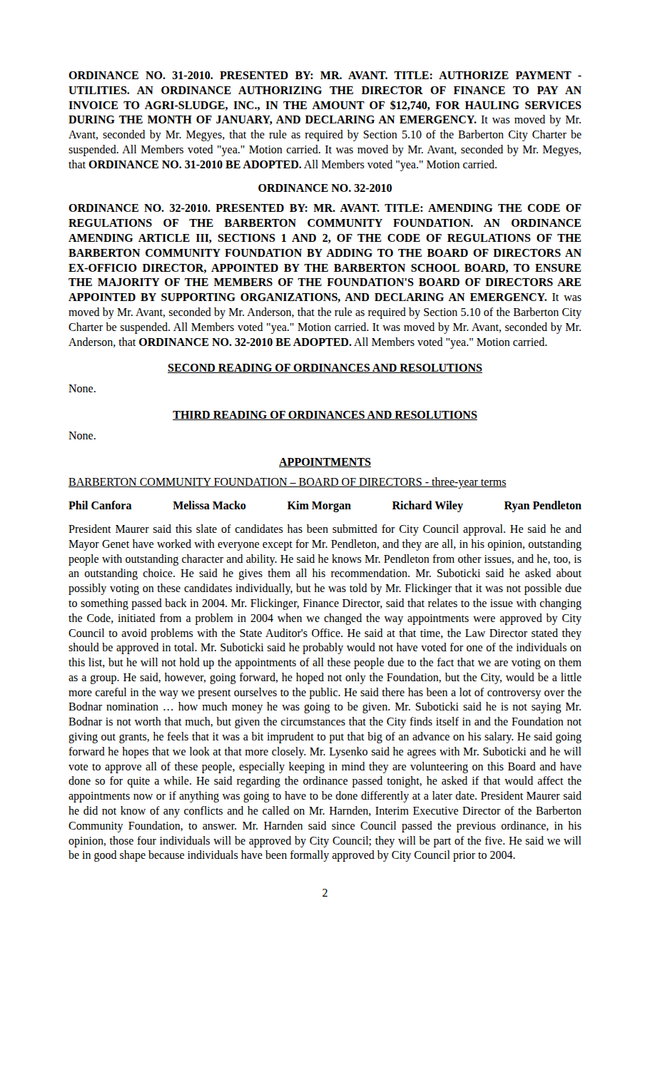ORDINANCE NO. 31-2010. PRESENTED BY: MR. AVANT. TITLE: AUTHORIZE PAYMENT - UTILITIES. AN ORDINANCE AUTHORIZING THE DIRECTOR OF FINANCE TO PAY AN INVOICE TO AGRI-SLUDGE, INC., IN THE AMOUNT OF $12,740, FOR HAULING SERVICES DURING THE MONTH OF JANUARY, AND DECLARING AN EMERGENCY. It was moved by Mr. Avant, seconded by Mr. Megyes, that the rule as required by Section 5.10 of the Barberton City Charter be suspended. All Members voted "yea." Motion carried. It was moved by Mr. Avant, seconded by Mr. Megyes, that ORDINANCE NO. 31-2010 BE ADOPTED. All Members voted "yea." Motion carried.
ORDINANCE NO. 32-2010
ORDINANCE NO. 32-2010. PRESENTED BY: MR. AVANT. TITLE: AMENDING THE CODE OF REGULATIONS OF THE BARBERTON COMMUNITY FOUNDATION. AN ORDINANCE AMENDING ARTICLE III, SECTIONS 1 AND 2, OF THE CODE OF REGULATIONS OF THE BARBERTON COMMUNITY FOUNDATION BY ADDING TO THE BOARD OF DIRECTORS AN EX-OFFICIO DIRECTOR, APPOINTED BY THE BARBERTON SCHOOL BOARD, TO ENSURE THE MAJORITY OF THE MEMBERS OF THE FOUNDATION'S BOARD OF DIRECTORS ARE APPOINTED BY SUPPORTING ORGANIZATIONS, AND DECLARING AN EMERGENCY. It was moved by Mr. Avant, seconded by Mr. Anderson, that the rule as required by Section 5.10 of the Barberton City Charter be suspended. All Members voted "yea." Motion carried. It was moved by Mr. Avant, seconded by Mr. Anderson, that ORDINANCE NO. 32-2010 BE ADOPTED. All Members voted "yea." Motion carried.
SECOND READING OF ORDINANCES AND RESOLUTIONS
None.
THIRD READING OF ORDINANCES AND RESOLUTIONS
None.
APPOINTMENTS
BARBERTON COMMUNITY FOUNDATION – BOARD OF DIRECTORS - three-year terms
Phil Canfora Melissa Macko Kim Morgan Richard Wiley Ryan Pendleton
President Maurer said this slate of candidates has been submitted for City Council approval. He said he and Mayor Genet have worked with everyone except for Mr. Pendleton, and they are all, in his opinion, outstanding people with outstanding character and ability. He said he knows Mr. Pendleton from other issues, and he, too, is an outstanding choice. He said he gives them all his recommendation. Mr. Suboticki said he asked about possibly voting on these candidates individually, but he was told by Mr. Flickinger that it was not possible due to something passed back in 2004. Mr. Flickinger, Finance Director, said that relates to the issue with changing the Code, initiated from a problem in 2004 when we changed the way appointments were approved by City Council to avoid problems with the State Auditor's Office. He said at that time, the Law Director stated they should be approved in total. Mr. Suboticki said he probably would not have voted for one of the individuals on this list, but he will not hold up the appointments of all these people due to the fact that we are voting on them as a group. He said, however, going forward, he hoped not only the Foundation, but the City, would be a little more careful in the way we present ourselves to the public. He said there has been a lot of controversy over the Bodnar nomination … how much money he was going to be given. Mr. Suboticki said he is not saying Mr. Bodnar is not worth that much, but given the circumstances that the City finds itself in and the Foundation not giving out grants, he feels that it was a bit imprudent to put that big of an advance on his salary. He said going forward he hopes that we look at that more closely. Mr. Lysenko said he agrees with Mr. Suboticki and he will vote to approve all of these people, especially keeping in mind they are volunteering on this Board and have done so for quite a while. He said regarding the ordinance passed tonight, he asked if that would affect the appointments now or if anything was going to have to be done differently at a later date. President Maurer said he did not know of any conflicts and he called on Mr. Harnden, Interim Executive Director of the Barberton Community Foundation, to answer. Mr. Harnden said since Council passed the previous ordinance, in his opinion, those four individuals will be approved by City Council; they will be part of the five. He said we will be in good shape because individuals have been formally approved by City Council prior to 2004.
2